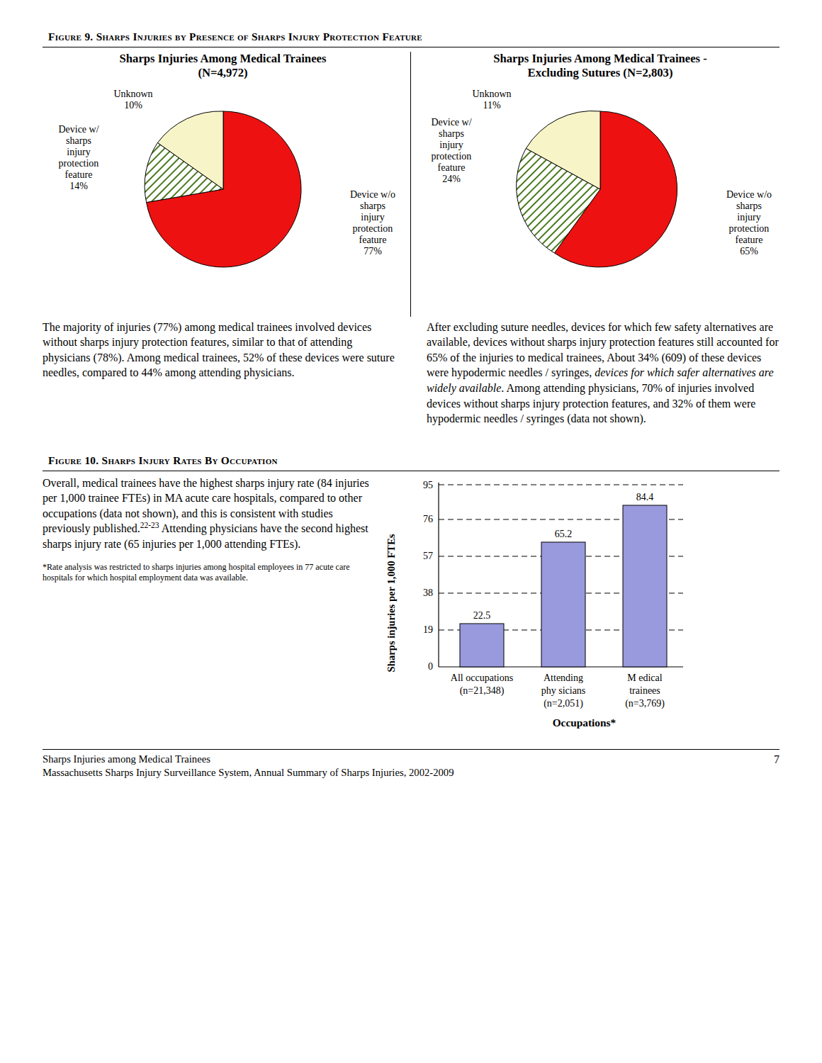Figure 9. Sharps Injuries by Presence of Sharps Injury Protection Feature
Sharps Injuries Among Medical Trainees
(N=4,972)
Unknown
10%
Device w/
sharps
injury
protection
feature
14%
Device w/o
sharps
injury
protection
feature
77%
Sharps Injuries Among Medical Trainees -
Excluding Sutures (N=2,803)
Unknown
11%
Device w/
sharps
injury
protection
feature
24%
Device w/o
sharps
injury
protection
feature
65%
The majority of injuries (77%) among medical trainees involved devices without sharps injury protection features, similar to that of attending physicians (78%). Among medical trainees, 52% of these devices were suture needles, compared to 44% among attending physicians.
After excluding suture needles, devices for which few safety alternatives are available, devices without sharps injury protection features still accounted for 65% of the injuries to medical trainees, About 34% (609) of these devices were hypodermic needles / syringes, devices for which safer alternatives are widely available. Among attending physicians, 70% of injuries involved devices without sharps injury protection features, and 32% of them were hypodermic needles / syringes (data not shown).
Figure 10. Sharps Injury Rates By Occupation
Overall, medical trainees have the highest sharps injury rate (84 injuries per 1,000 trainee FTEs) in MA acute care hospitals, compared to other occupations (data not shown), and this is consistent with studies previously published.22-23 Attending physicians have the second highest sharps injury rate (65 injuries per 1,000 attending FTEs).
*Rate analysis was restricted to sharps injuries among hospital employees in 77 acute care hospitals for which hospital employment data was available.
Sharps injuries per 1,000 FTEs
0 19 38 57 76 95 22.5 65.2 84.4 All occupations (n=21,348) Attending phy sicians (n=2,051) M edical trainees (n=3,769)
Occupations*
7
Sharps Injuries among Medical Trainees
Massachusetts Sharps Injury Surveillance System, Annual Summary of Sharps Injuries, 2002-2009